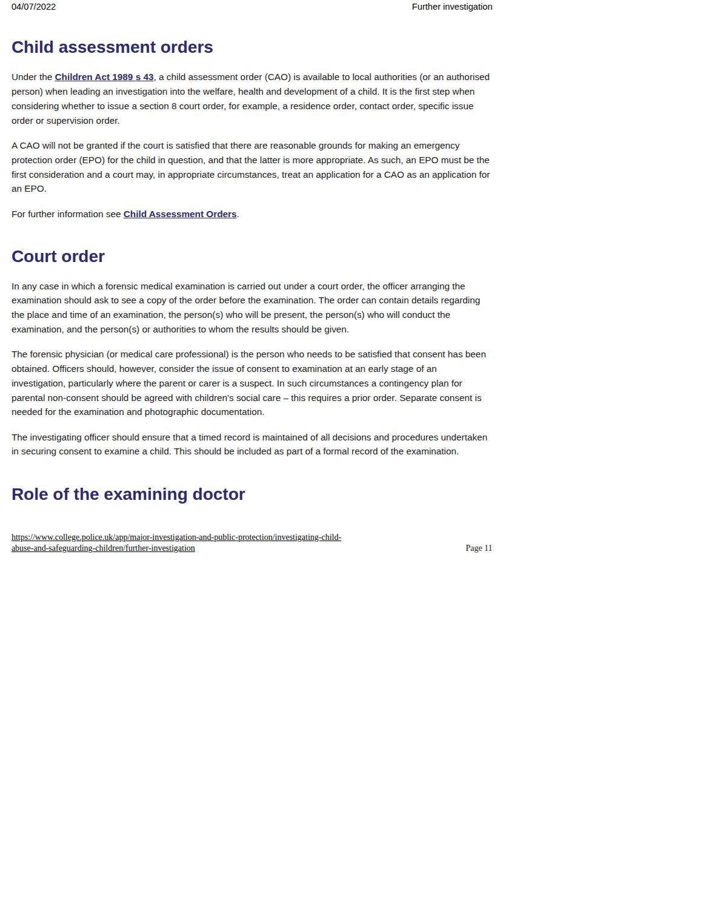04/07/2022
Further investigation
Child assessment orders
Under the Children Act 1989 s 43, a child assessment order (CAO) is available to local authorities (or an authorised person) when leading an investigation into the welfare, health and development of a child. It is the first step when considering whether to issue a section 8 court order, for example, a residence order, contact order, specific issue order or supervision order.
A CAO will not be granted if the court is satisfied that there are reasonable grounds for making an emergency protection order (EPO) for the child in question, and that the latter is more appropriate. As such, an EPO must be the first consideration and a court may, in appropriate circumstances, treat an application for a CAO as an application for an EPO.
For further information see Child Assessment Orders.
Court order
In any case in which a forensic medical examination is carried out under a court order, the officer arranging the examination should ask to see a copy of the order before the examination. The order can contain details regarding the place and time of an examination, the person(s) who will be present, the person(s) who will conduct the examination, and the person(s) or authorities to whom the results should be given.
The forensic physician (or medical care professional) is the person who needs to be satisfied that consent has been obtained. Officers should, however, consider the issue of consent to examination at an early stage of an investigation, particularly where the parent or carer is a suspect. In such circumstances a contingency plan for parental non-consent should be agreed with children's social care – this requires a prior order. Separate consent is needed for the examination and photographic documentation.
The investigating officer should ensure that a timed record is maintained of all decisions and procedures undertaken in securing consent to examine a child. This should be included as part of a formal record of the examination.
Role of the examining doctor
https://www.college.police.uk/app/major-investigation-and-public-protection/investigating-child-abuse-and-safeguarding-children/further-investigation
Page 11